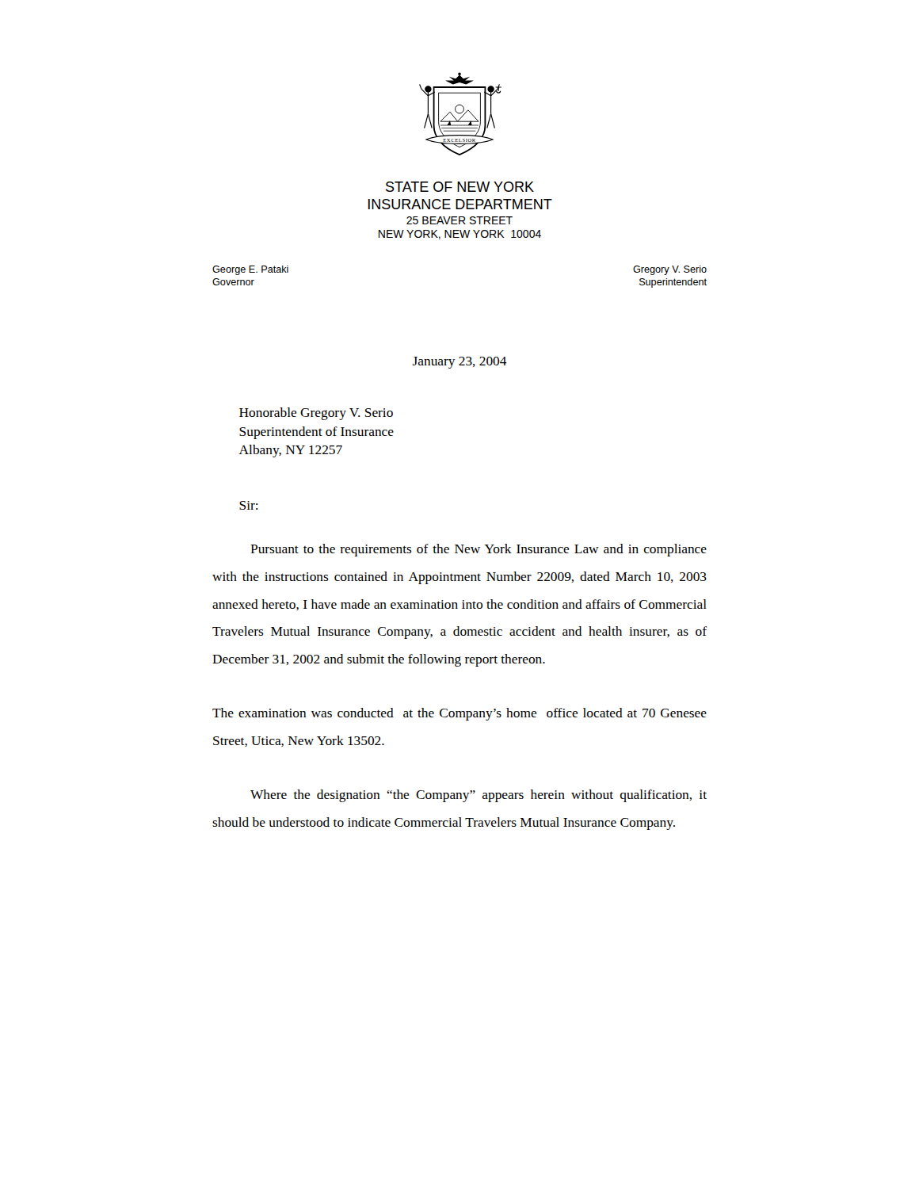EXCELSIOR
STATE OF NEW YORK
INSURANCE DEPARTMENT
25 BEAVER STREET
NEW YORK, NEW YORK 10004
George E. Pataki
Governor
Gregory V. Serio
Superintendent
January 23, 2004
Honorable Gregory V. Serio
Superintendent of Insurance
Albany, NY 12257
Sir:
Pursuant to the requirements of the New York Insurance Law and in compliance with the instructions contained in Appointment Number 22009, dated March 10, 2003 annexed hereto, I have made an examination into the condition and affairs of Commercial Travelers Mutual Insurance Company, a domestic accident and health insurer, as of December 31, 2002 and submit the following report thereon.
The examination was conducted at the Company’s home office located at 70 Genesee Street, Utica, New York 13502.
Where the designation “the Company” appears herein without qualification, it should be understood to indicate Commercial Travelers Mutual Insurance Company.